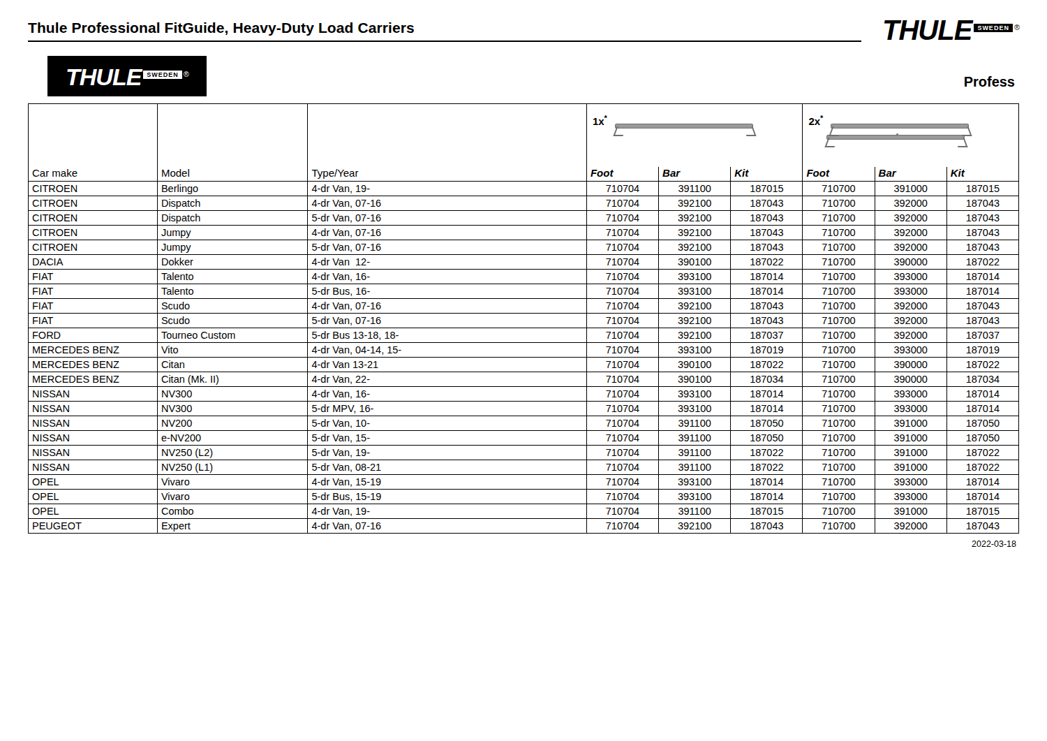Thule Professional FitGuide, Heavy-Duty Load Carriers
THULESWEDEN®
THULESWEDEN®
Profess
| | | | 1x * | 2x * |
| --- | --- | --- | --- | --- |
| Car make | Model | Type/Year | Foot | Bar | Kit | Foot | Bar | Kit |
| CITROEN | Berlingo | 4-dr Van, 19- | 710704 | 391100 | 187015 | 710700 | 391000 | 187015 |
| CITROEN | Dispatch | 4-dr Van, 07-16 | 710704 | 392100 | 187043 | 710700 | 392000 | 187043 |
| CITROEN | Dispatch | 5-dr Van, 07-16 | 710704 | 392100 | 187043 | 710700 | 392000 | 187043 |
| CITROEN | Jumpy | 4-dr Van, 07-16 | 710704 | 392100 | 187043 | 710700 | 392000 | 187043 |
| CITROEN | Jumpy | 5-dr Van, 07-16 | 710704 | 392100 | 187043 | 710700 | 392000 | 187043 |
| DACIA | Dokker | 4-dr Van 12- | 710704 | 390100 | 187022 | 710700 | 390000 | 187022 |
| FIAT | Talento | 4-dr Van, 16- | 710704 | 393100 | 187014 | 710700 | 393000 | 187014 |
| FIAT | Talento | 5-dr Bus, 16- | 710704 | 393100 | 187014 | 710700 | 393000 | 187014 |
| FIAT | Scudo | 4-dr Van, 07-16 | 710704 | 392100 | 187043 | 710700 | 392000 | 187043 |
| FIAT | Scudo | 5-dr Van, 07-16 | 710704 | 392100 | 187043 | 710700 | 392000 | 187043 |
| FORD | Tourneo Custom | 5-dr Bus 13-18, 18- | 710704 | 392100 | 187037 | 710700 | 392000 | 187037 |
| MERCEDES BENZ | Vito | 4-dr Van, 04-14, 15- | 710704 | 393100 | 187019 | 710700 | 393000 | 187019 |
| MERCEDES BENZ | Citan | 4-dr Van 13-21 | 710704 | 390100 | 187022 | 710700 | 390000 | 187022 |
| MERCEDES BENZ | Citan (Mk. II) | 4-dr Van, 22- | 710704 | 390100 | 187034 | 710700 | 390000 | 187034 |
| NISSAN | NV300 | 4-dr Van, 16- | 710704 | 393100 | 187014 | 710700 | 393000 | 187014 |
| NISSAN | NV300 | 5-dr MPV, 16- | 710704 | 393100 | 187014 | 710700 | 393000 | 187014 |
| NISSAN | NV200 | 5-dr Van, 10- | 710704 | 391100 | 187050 | 710700 | 391000 | 187050 |
| NISSAN | e-NV200 | 5-dr Van, 15- | 710704 | 391100 | 187050 | 710700 | 391000 | 187050 |
| NISSAN | NV250 (L2) | 5-dr Van, 19- | 710704 | 391100 | 187022 | 710700 | 391000 | 187022 |
| NISSAN | NV250 (L1) | 5-dr Van, 08-21 | 710704 | 391100 | 187022 | 710700 | 391000 | 187022 |
| OPEL | Vivaro | 4-dr Van, 15-19 | 710704 | 393100 | 187014 | 710700 | 393000 | 187014 |
| OPEL | Vivaro | 5-dr Bus, 15-19 | 710704 | 393100 | 187014 | 710700 | 393000 | 187014 |
| OPEL | Combo | 4-dr Van, 19- | 710704 | 391100 | 187015 | 710700 | 391000 | 187015 |
| PEUGEOT | Expert | 4-dr Van, 07-16 | 710704 | 392100 | 187043 | 710700 | 392000 | 187043 |
2022-03-18